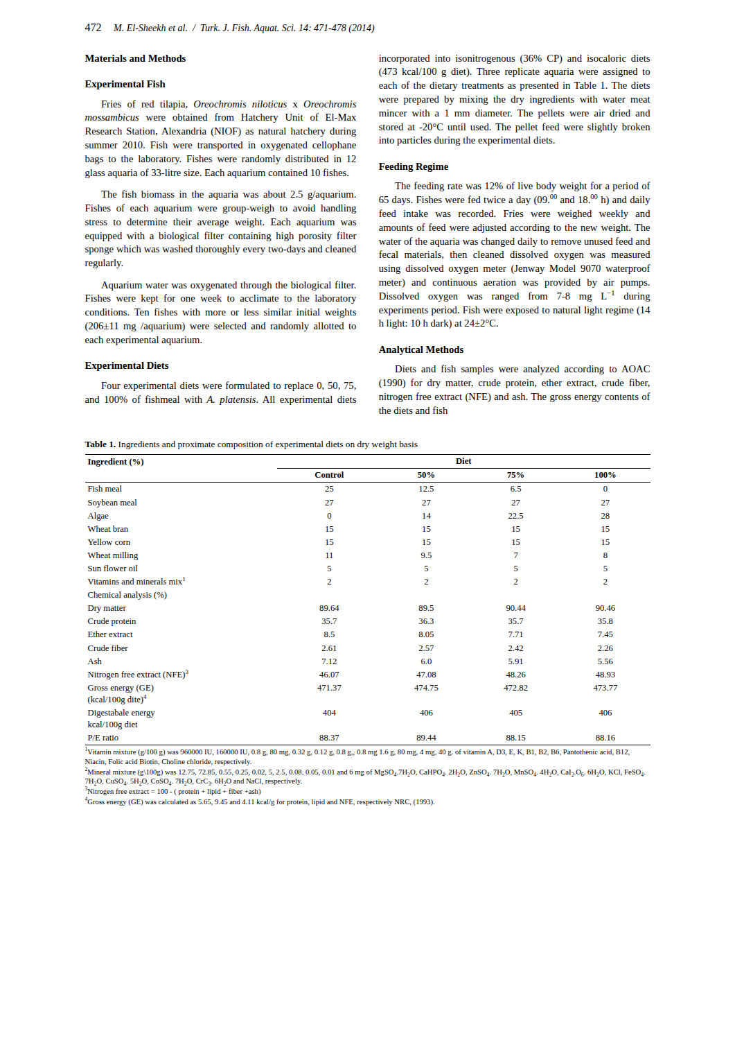472 M. El-Sheekh et al. / Turk. J. Fish. Aquat. Sci. 14: 471-478 (2014)
Materials and Methods
Experimental Fish
Fries of red tilapia, Oreochromis niloticus x Oreochromis mossambicus were obtained from Hatchery Unit of El-Max Research Station, Alexandria (NIOF) as natural hatchery during summer 2010. Fish were transported in oxygenated cellophane bags to the laboratory. Fishes were randomly distributed in 12 glass aquaria of 33-litre size. Each aquarium contained 10 fishes.
The fish biomass in the aquaria was about 2.5 g/aquarium. Fishes of each aquarium were group-weigh to avoid handling stress to determine their average weight. Each aquarium was equipped with a biological filter containing high porosity filter sponge which was washed thoroughly every two-days and cleaned regularly.
Aquarium water was oxygenated through the biological filter. Fishes were kept for one week to acclimate to the laboratory conditions. Ten fishes with more or less similar initial weights (206±11 mg /aquarium) were selected and randomly allotted to each experimental aquarium.
Experimental Diets
Four experimental diets were formulated to replace 0, 50, 75, and 100% of fishmeal with A. platensis. All experimental diets incorporated into isonitrogenous (36% CP) and isocaloric diets (473 kcal/100 g diet). Three replicate aquaria were assigned to each of the dietary treatments as presented in Table 1. The diets were prepared by mixing the dry ingredients with water meat mincer with a 1 mm diameter. The pellets were air dried and stored at -20°C until used. The pellet feed were slightly broken into particles during the experimental diets.
Feeding Regime
The feeding rate was 12% of live body weight for a period of 65 days. Fishes were fed twice a day (09.00 and 18.00 h) and daily feed intake was recorded. Fries were weighed weekly and amounts of feed were adjusted according to the new weight. The water of the aquaria was changed daily to remove unused feed and fecal materials, then cleaned dissolved oxygen was measured using dissolved oxygen meter (Jenway Model 9070 waterproof meter) and continuous aeration was provided by air pumps. Dissolved oxygen was ranged from 7-8 mg L−1 during experiments period. Fish were exposed to natural light regime (14 h light: 10 h dark) at 24±2°C.
Analytical Methods
Diets and fish samples were analyzed according to AOAC (1990) for dry matter, crude protein, ether extract, crude fiber, nitrogen free extract (NFE) and ash. The gross energy contents of the diets and fish
Table 1. Ingredients and proximate composition of experimental diets on dry weight basis
| Ingredient (%) | Diet |
| --- | --- |
| | Control | 50% | 75% | 100% |
| Fish meal | 25 | 12.5 | 6.5 | 0 |
| Soybean meal | 27 | 27 | 27 | 27 |
| Algae | 0 | 14 | 22.5 | 28 |
| Wheat bran | 15 | 15 | 15 | 15 |
| Yellow corn | 15 | 15 | 15 | 15 |
| Wheat milling | 11 | 9.5 | 7 | 8 |
| Sun flower oil | 5 | 5 | 5 | 5 |
| Vitamins and minerals mix 1 | 2 | 2 | 2 | 2 |
| Chemical analysis (%) | | | | |
| Dry matter | 89.64 | 89.5 | 90.44 | 90.46 |
| Crude protein | 35.7 | 36.3 | 35.7 | 35.8 |
| Ether extract | 8.5 | 8.05 | 7.71 | 7.45 |
| Crude fiber | 2.61 | 2.57 | 2.42 | 2.26 |
| Ash | 7.12 | 6.0 | 5.91 | 5.56 |
| Nitrogen free extract (NFE) 3 | 46.07 | 47.08 | 48.26 | 48.93 |
| Gross energy (GE) (kcal/100g dite) 4 | 471.37 | 474.75 | 472.82 | 473.77 |
| Digestabale energy kcal/100g diet | 404 | 406 | 405 | 406 |
| P/E ratio | 88.37 | 89.44 | 88.15 | 88.16 |
1Vitamin mixture (g/100 g) was 960000 IU, 160000 IU, 0.8 g, 80 mg, 0.32 g, 0.12 g, 0.8 g,, 0.8 mg 1.6 g, 80 mg, 4 mg, 40 g. of vitamin A, D3, E, K, B1, B2, B6, Pantothenic acid, B12, Niacin, Folic acid Biotin, Choline chloride, respectively.
2Mineral mixture (g\100g) was 12.75, 72.85, 0.55, 0.25, 0.02, 5, 2.5, 0.08, 0.05, 0.01 and 6 mg of MgSO4.7H2O, CaHPO4. 2H2O, ZnSO4. 7H2O, MnSO4. 4H2O, CaI2.O6. 6H2O, KCl, FeSO4. 7H2O, CuSO4. 5H2O, CoSO4. 7H2O, CrC3. 6H2O and NaCl, respectively.
3Nitrogen free extract = 100 - ( protein + lipid + fiber +ash)
4Gross energy (GE) was calculated as 5.65, 9.45 and 4.11 kcal/g for protein, lipid and NFE, respectively NRC, (1993).